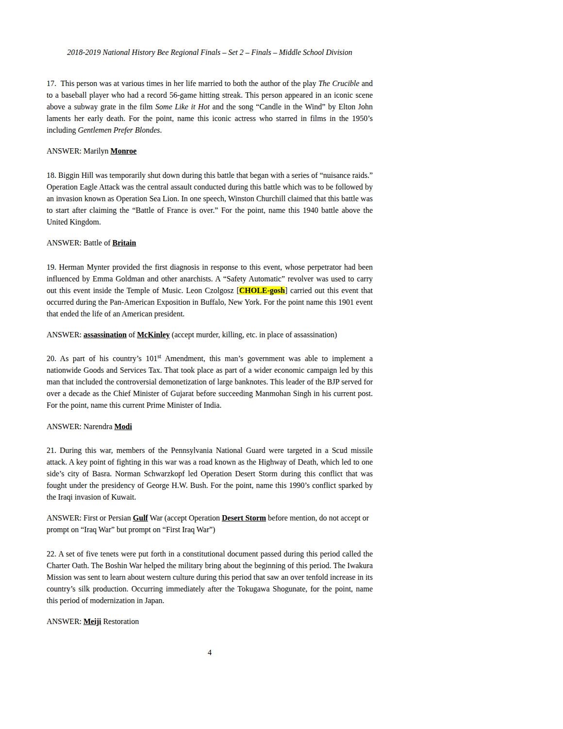2018-2019 National History Bee Regional Finals – Set 2 – Finals – Middle School Division
17. This person was at various times in her life married to both the author of the play The Crucible and to a baseball player who had a record 56-game hitting streak. This person appeared in an iconic scene above a subway grate in the film Some Like it Hot and the song “Candle in the Wind” by Elton John laments her early death. For the point, name this iconic actress who starred in films in the 1950’s including Gentlemen Prefer Blondes.
ANSWER: Marilyn Monroe
18. Biggin Hill was temporarily shut down during this battle that began with a series of “nuisance raids.” Operation Eagle Attack was the central assault conducted during this battle which was to be followed by an invasion known as Operation Sea Lion. In one speech, Winston Churchill claimed that this battle was to start after claiming the “Battle of France is over.” For the point, name this 1940 battle above the United Kingdom.
ANSWER: Battle of Britain
19. Herman Mynter provided the first diagnosis in response to this event, whose perpetrator had been influenced by Emma Goldman and other anarchists. A “Safety Automatic” revolver was used to carry out this event inside the Temple of Music. Leon Czolgosz [CHOLE-gosh] carried out this event that occurred during the Pan-American Exposition in Buffalo, New York. For the point name this 1901 event that ended the life of an American president.
ANSWER: assassination of McKinley (accept murder, killing, etc. in place of assassination)
20. As part of his country’s 101st Amendment, this man’s government was able to implement a nationwide Goods and Services Tax. That took place as part of a wider economic campaign led by this man that included the controversial demonetization of large banknotes. This leader of the BJP served for over a decade as the Chief Minister of Gujarat before succeeding Manmohan Singh in his current post. For the point, name this current Prime Minister of India.
ANSWER: Narendra Modi
21. During this war, members of the Pennsylvania National Guard were targeted in a Scud missile attack. A key point of fighting in this war was a road known as the Highway of Death, which led to one side’s city of Basra. Norman Schwarzkopf led Operation Desert Storm during this conflict that was fought under the presidency of George H.W. Bush. For the point, name this 1990’s conflict sparked by the Iraqi invasion of Kuwait.
ANSWER: First or Persian Gulf War (accept Operation Desert Storm before mention, do not accept or prompt on “Iraq War” but prompt on “First Iraq War”)
22. A set of five tenets were put forth in a constitutional document passed during this period called the Charter Oath. The Boshin War helped the military bring about the beginning of this period. The Iwakura Mission was sent to learn about western culture during this period that saw an over tenfold increase in its country’s silk production. Occurring immediately after the Tokugawa Shogunate, for the point, name this period of modernization in Japan.
ANSWER: Meiji Restoration
4